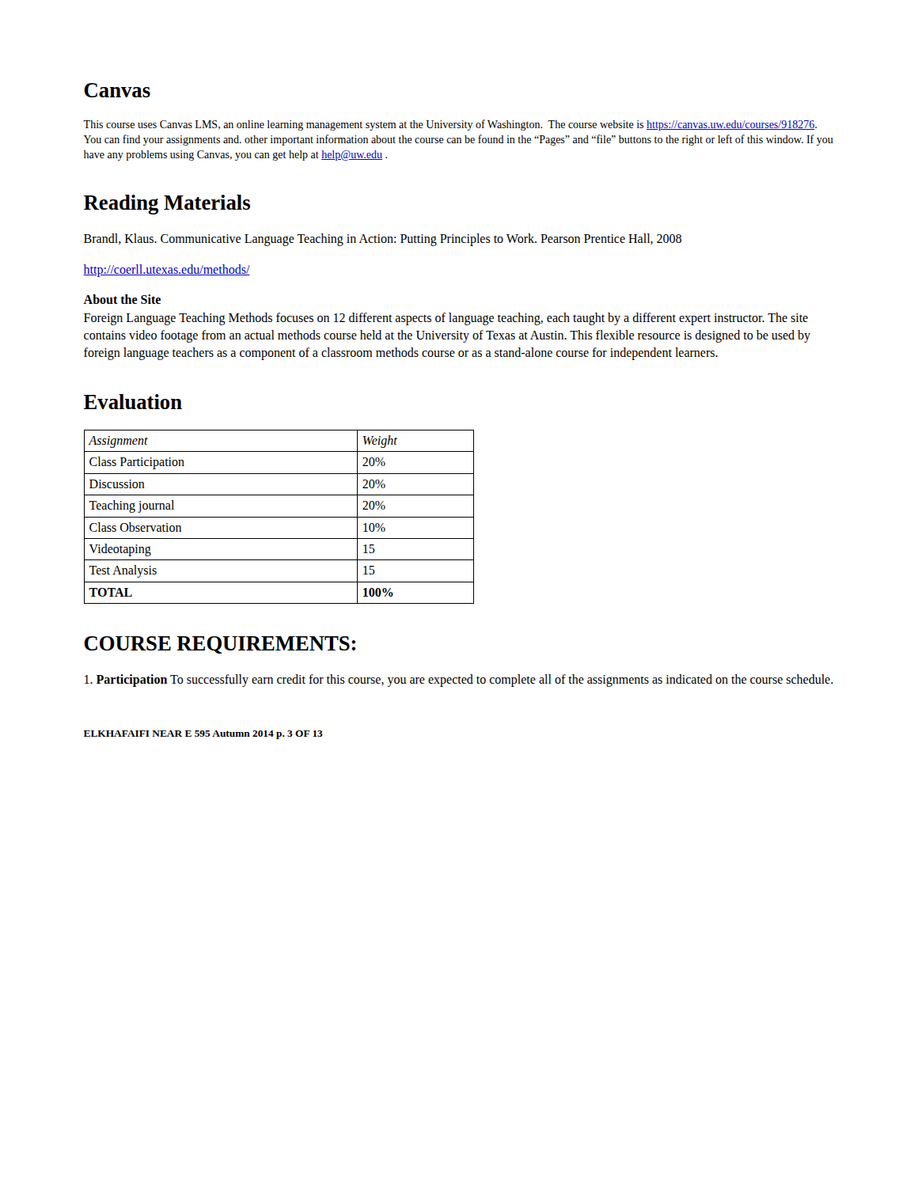Canvas
This course uses Canvas LMS, an online learning management system at the University of Washington. The course website is https://canvas.uw.edu/courses/918276. You can find your assignments and. other important information about the course can be found in the “Pages” and “file” buttons to the right or left of this window. If you have any problems using Canvas, you can get help at help@uw.edu .
Reading Materials
Brandl, Klaus. Communicative Language Teaching in Action: Putting Principles to Work. Pearson Prentice Hall, 2008
http://coerll.utexas.edu/methods/
About the Site
Foreign Language Teaching Methods focuses on 12 different aspects of language teaching, each taught by a different expert instructor. The site contains video footage from an actual methods course held at the University of Texas at Austin. This flexible resource is designed to be used by foreign language teachers as a component of a classroom methods course or as a stand-alone course for independent learners.
Evaluation
| Assignment | Weight |
| Class Participation | 20% |
| Discussion | 20% |
| Teaching journal | 20% |
| Class Observation | 10% |
| Videotaping | 15 |
| Test Analysis | 15 |
| TOTAL | 100% |
COURSE REQUIREMENTS:
1. Participation To successfully earn credit for this course, you are expected to complete all of the assignments as indicated on the course schedule.
ELKHAFAIFI NEAR E 595 Autumn 2014 p. 3 OF 13